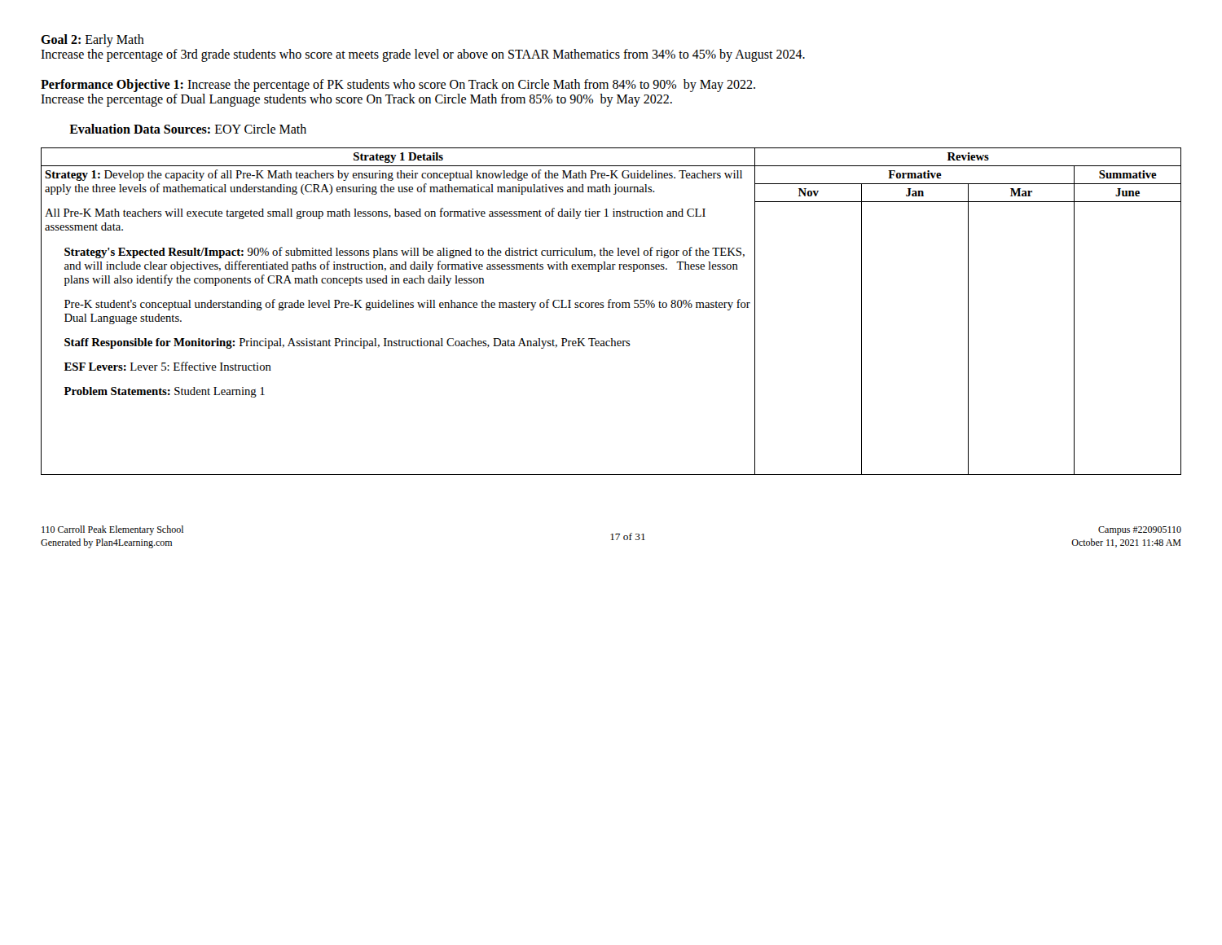Goal 2: Early Math
Increase the percentage of 3rd grade students who score at meets grade level or above on STAAR Mathematics from 34% to 45% by August 2024.
Performance Objective 1: Increase the percentage of PK students who score On Track on Circle Math from 84% to 90% by May 2022.
Increase the percentage of Dual Language students who score On Track on Circle Math from 85% to 90% by May 2022.
Evaluation Data Sources: EOY Circle Math
| Strategy 1 Details | Reviews |
| Strategy 1: Develop the capacity of all Pre-K Math teachers by ensuring their conceptual knowledge of the Math Pre-K Guidelines. Teachers will apply the three levels of mathematical understanding (CRA) ensuring the use of mathematical manipulatives and math journals. All Pre-K Math teachers will execute targeted small group math lessons, based on formative assessment of daily tier 1 instruction and CLI assessment data. Strategy's Expected Result/Impact: 90% of submitted lessons plans will be aligned to the district curriculum, the level of rigor of the TEKS, and will include clear objectives, differentiated paths of instruction, and daily formative assessments with exemplar responses. These lesson plans will also identify the components of CRA math concepts used in each daily lesson Pre-K student's conceptual understanding of grade level Pre-K guidelines will enhance the mastery of CLI scores from 55% to 80% mastery for Dual Language students. Staff Responsible for Monitoring: Principal, Assistant Principal, Instructional Coaches, Data Analyst, PreK Teachers ESF Levers: Lever 5: Effective Instruction Problem Statements: Student Learning 1 | Formative | Summative |
| Nov | Jan | Mar | June |
110 Carroll Peak Elementary School
Generated by Plan4Learning.com
17 of 31
Campus #220905110
October 11, 2021 11:48 AM